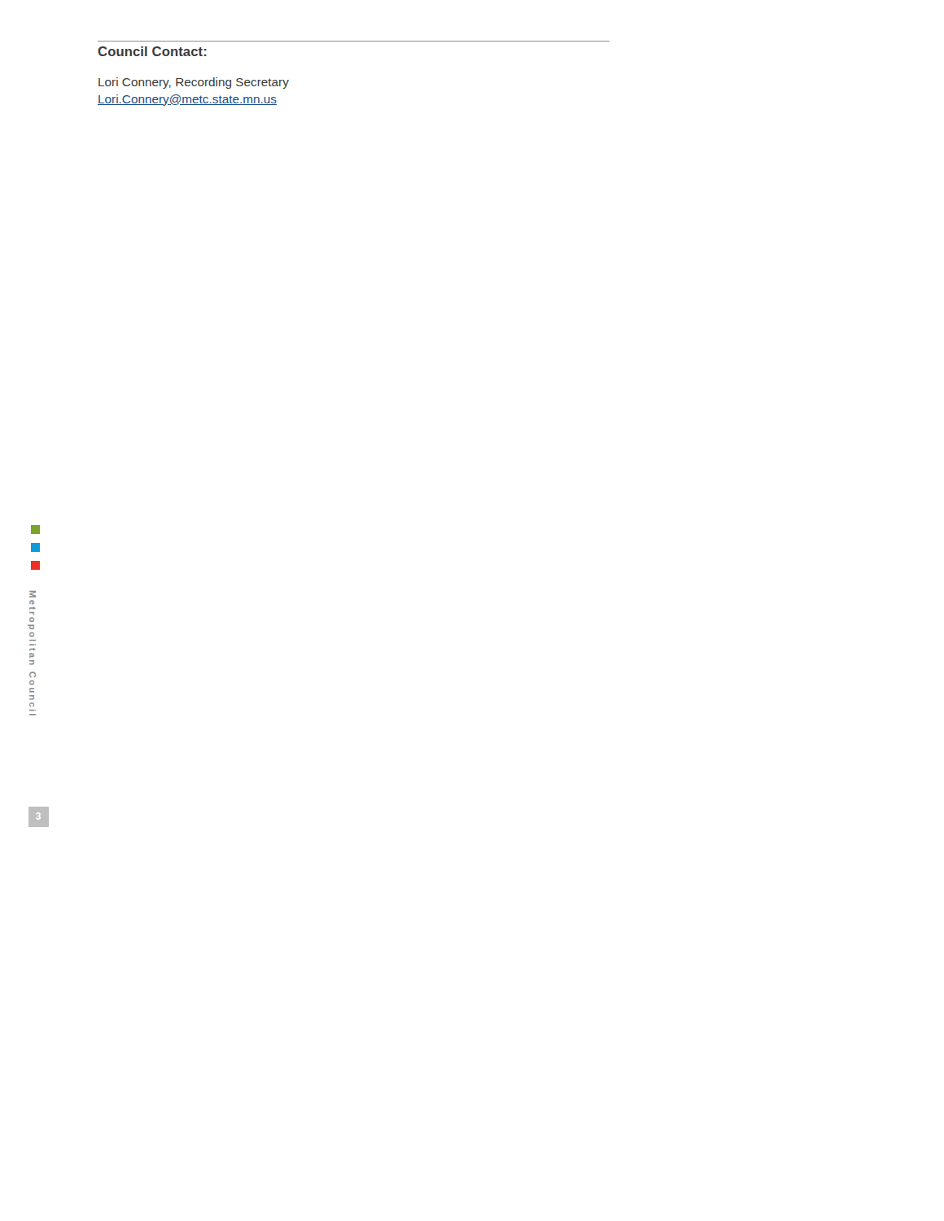Council Contact:
Lori Connery, Recording Secretary
Lori.Connery@metc.state.mn.us
Metropolitan Council
3